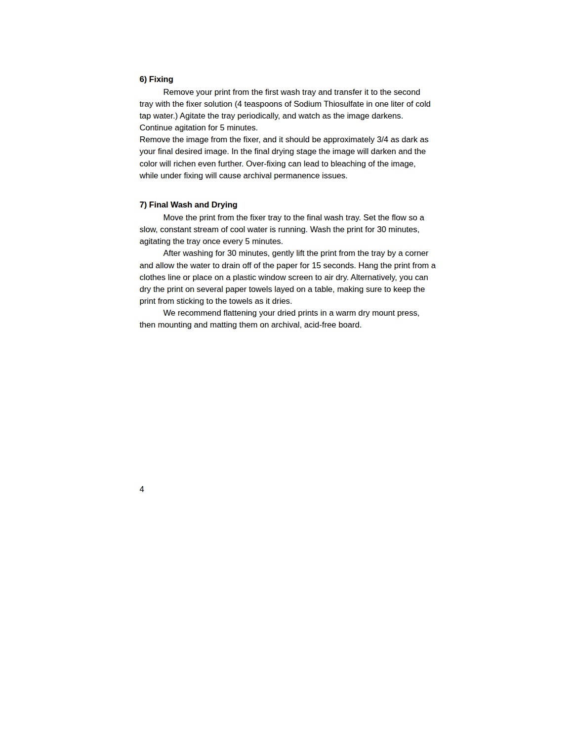6) Fixing
Remove your print from the first wash tray and transfer it to the second tray with the fixer solution (4 teaspoons of Sodium Thiosulfate in one liter of cold tap water.) Agitate the tray periodically, and watch as the image darkens. Continue agitation for 5 minutes.
Remove the image from the fixer, and it should be approximately 3/4 as dark as your final desired image. In the final drying stage the image will darken and the color will richen even further. Over-fixing can lead to bleaching of the image, while under fixing will cause archival permanence issues.
7) Final Wash and Drying
Move the print from the fixer tray to the final wash tray. Set the flow so a slow, constant stream of cool water is running. Wash the print for 30 minutes, agitating the tray once every 5 minutes.
After washing for 30 minutes, gently lift the print from the tray by a corner and allow the water to drain off of the paper for 15 seconds. Hang the print from a clothes line or place on a plastic window screen to air dry. Alternatively, you can dry the print on several paper towels layed on a table, making sure to keep the print from sticking to the towels as it dries.
We recommend flattening your dried prints in a warm dry mount press, then mounting and matting them on archival, acid-free board.
4